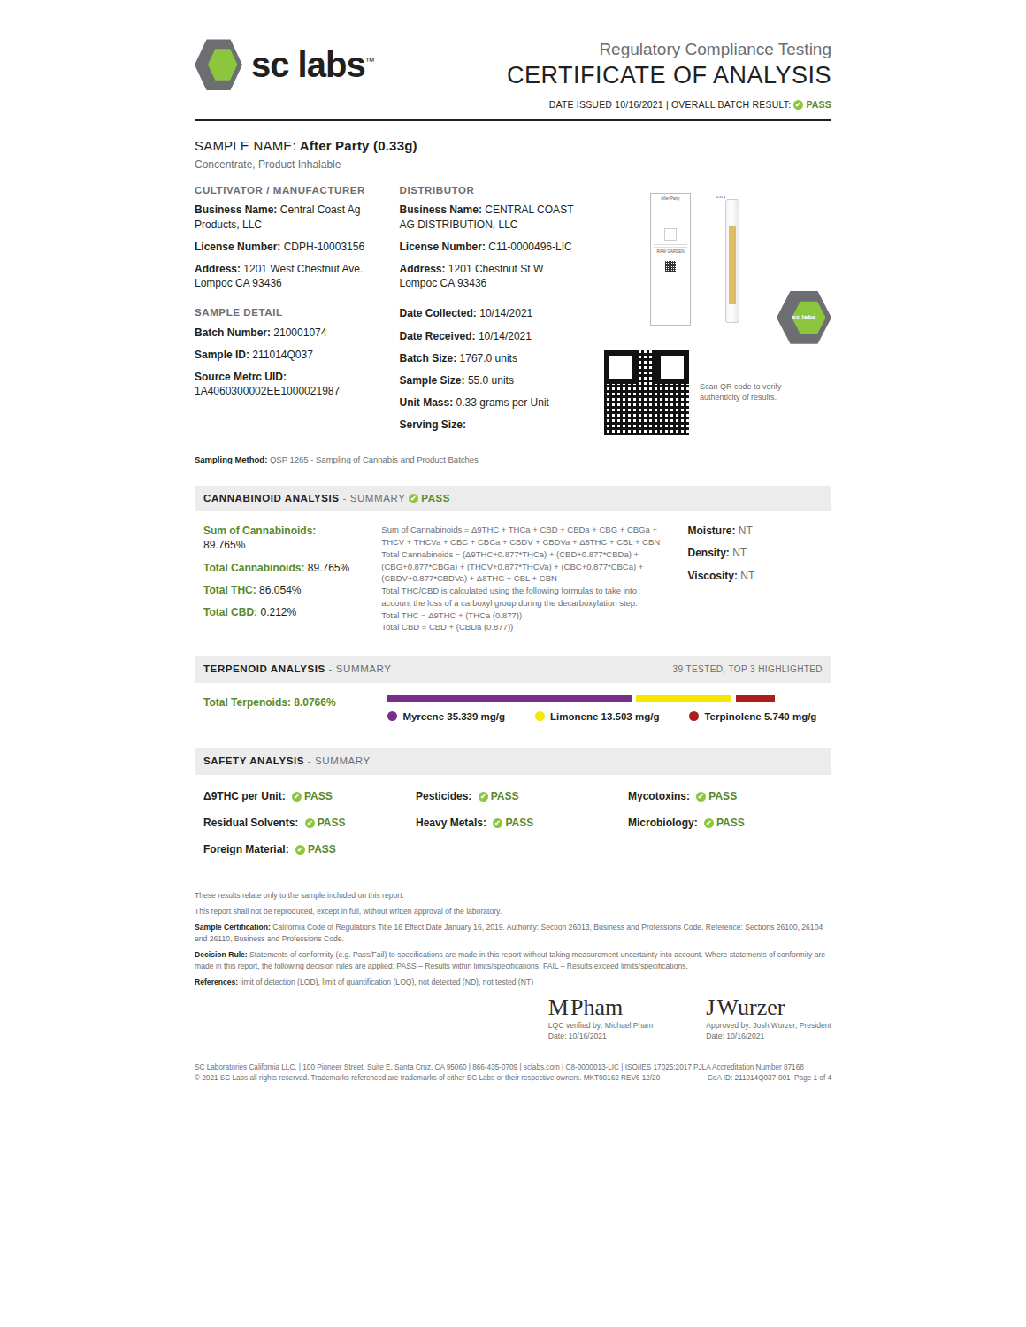sc labs™
Regulatory Compliance Testing
CERTIFICATE OF ANALYSIS
DATE ISSUED 10/16/2021 | OVERALL BATCH RESULT: PASS
SAMPLE NAME: After Party (0.33g)
Concentrate, Product Inhalable
Cultivator / Manufacturer
Business Name: Central Coast Ag Products, LLC
License Number: CDPH-10003156
Address: 1201 West Chestnut Ave. Lompoc CA 93436
Sample Detail
Batch Number: 210001074
Sample ID: 211014Q037
Source Metrc UID:
1A4060300002EE1000021987
Distributor
Business Name: CENTRAL COAST AG DISTRIBUTION, LLC
License Number: C11-0000496-LIC
Address: 1201 Chestnut St W Lompoc CA 93436
Date Collected: 10/14/2021
Date Received: 10/14/2021
Batch Size: 1767.0 units
Sample Size: 55.0 units
Unit Mass: 0.33 grams per Unit
Serving Size:
After Party
RAW GARDEN
0.33 g
sc labs
Scan QR code to verify
authenticity of results.
Sampling Method: QSP 1265 - Sampling of Cannabis and Product Batches
Cannabinoid Analysis - summary PASS
Sum of Cannabinoids: 89.765%
Total Cannabinoids: 89.765%
Total THC: 86.054%
Total CBD: 0.212%
Sum of Cannabinoids = Δ9THC + THCa + CBD + CBDa + CBG + CBGa + THCV + THCVa + CBC + CBCa + CBDV + CBDVa + Δ8THC + CBL + CBN
Total Cannabinoids = (Δ9THC+0.877*THCa) + (CBD+0.877*CBDa) + (CBG+0.877*CBGa) + (THCV+0.877*THCVa) + (CBC+0.877*CBCa) + (CBDV+0.877*CBDVa) + Δ8THC + CBL + CBN
Total THC/CBD is calculated using the following formulas to take into account the loss of a carboxyl group during the decarboxylation step:
Total THC = Δ9THC + (THCa (0.877))
Total CBD = CBD + (CBDa (0.877))
Moisture: NT
Density: NT
Viscosity: NT
Terpenoid Analysis - summary
39 TESTED, TOP 3 HIGHLIGHTED
Total Terpenoids: 8.0766%
Myrcene 35.339 mg/g
Limonene 13.503 mg/g
Terpinolene 5.740 mg/g
Safety Analysis - summary
Δ9THC per Unit: PASS
Pesticides: PASS
Mycotoxins: PASS
Residual Solvents: PASS
Heavy Metals: PASS
Microbiology: PASS
Foreign Material: PASS
These results relate only to the sample included on this report.
This report shall not be reproduced, except in full, without written approval of the laboratory.
Sample Certification: California Code of Regulations Title 16 Effect Date January 16, 2019. Authority: Section 26013, Business and Professions Code. Reference: Sections 26100, 26104 and 26110, Business and Professions Code.
Decision Rule: Statements of conformity (e.g. Pass/Fail) to specifications are made in this report without taking measurement uncertainty into account. Where statements of conformity are made in this report, the following decision rules are applied: PASS – Results within limits/specifications, FAIL – Results exceed limits/specifications.
References: limit of detection (LOD), limit of quantification (LOQ), not detected (ND), not tested (NT)
M Pham
LQC verified by: Michael Pham
Date: 10/16/2021
J Wurzer
Approved by: Josh Wurzer, President
Date: 10/16/2021
SC Laboratories California LLC. | 100 Pioneer Street, Suite E, Santa Cruz, CA 95060 | 866-435-0709 | sclabs.com | C8-0000013-LIC | ISO/IES 17025:2017 PJLA Accreditation Number 87168
© 2021 SC Labs all rights reserved. Trademarks referenced are trademarks of either SC Labs or their respective owners. MKT00162 REV6 12/20
CoA ID: 211014Q037-001 Page 1 of 4